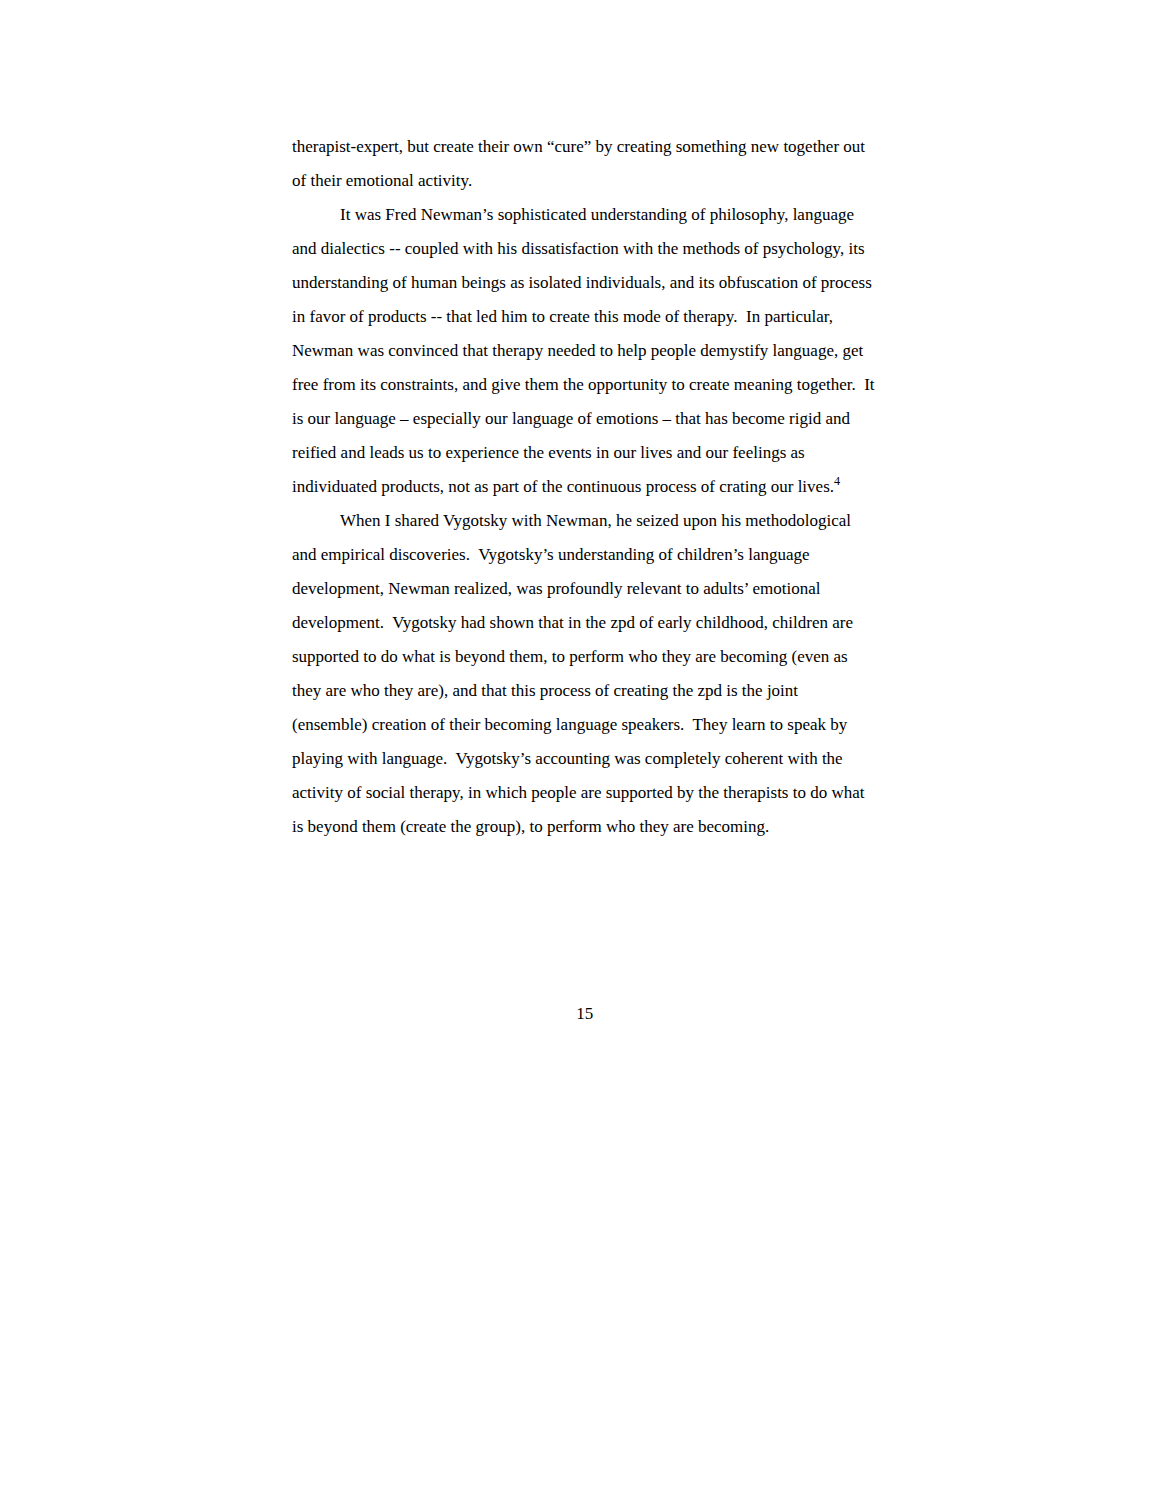therapist-expert, but create their own “cure” by creating something new together out of their emotional activity.
It was Fred Newman’s sophisticated understanding of philosophy, language and dialectics -- coupled with his dissatisfaction with the methods of psychology, its understanding of human beings as isolated individuals, and its obfuscation of process in favor of products -- that led him to create this mode of therapy. In particular, Newman was convinced that therapy needed to help people demystify language, get free from its constraints, and give them the opportunity to create meaning together. It is our language – especially our language of emotions – that has become rigid and reified and leads us to experience the events in our lives and our feelings as individuated products, not as part of the continuous process of crating our lives.4
When I shared Vygotsky with Newman, he seized upon his methodological and empirical discoveries. Vygotsky’s understanding of children’s language development, Newman realized, was profoundly relevant to adults’ emotional development. Vygotsky had shown that in the zpd of early childhood, children are supported to do what is beyond them, to perform who they are becoming (even as they are who they are), and that this process of creating the zpd is the joint (ensemble) creation of their becoming language speakers. They learn to speak by playing with language. Vygotsky’s accounting was completely coherent with the activity of social therapy, in which people are supported by the therapists to do what is beyond them (create the group), to perform who they are becoming.
15